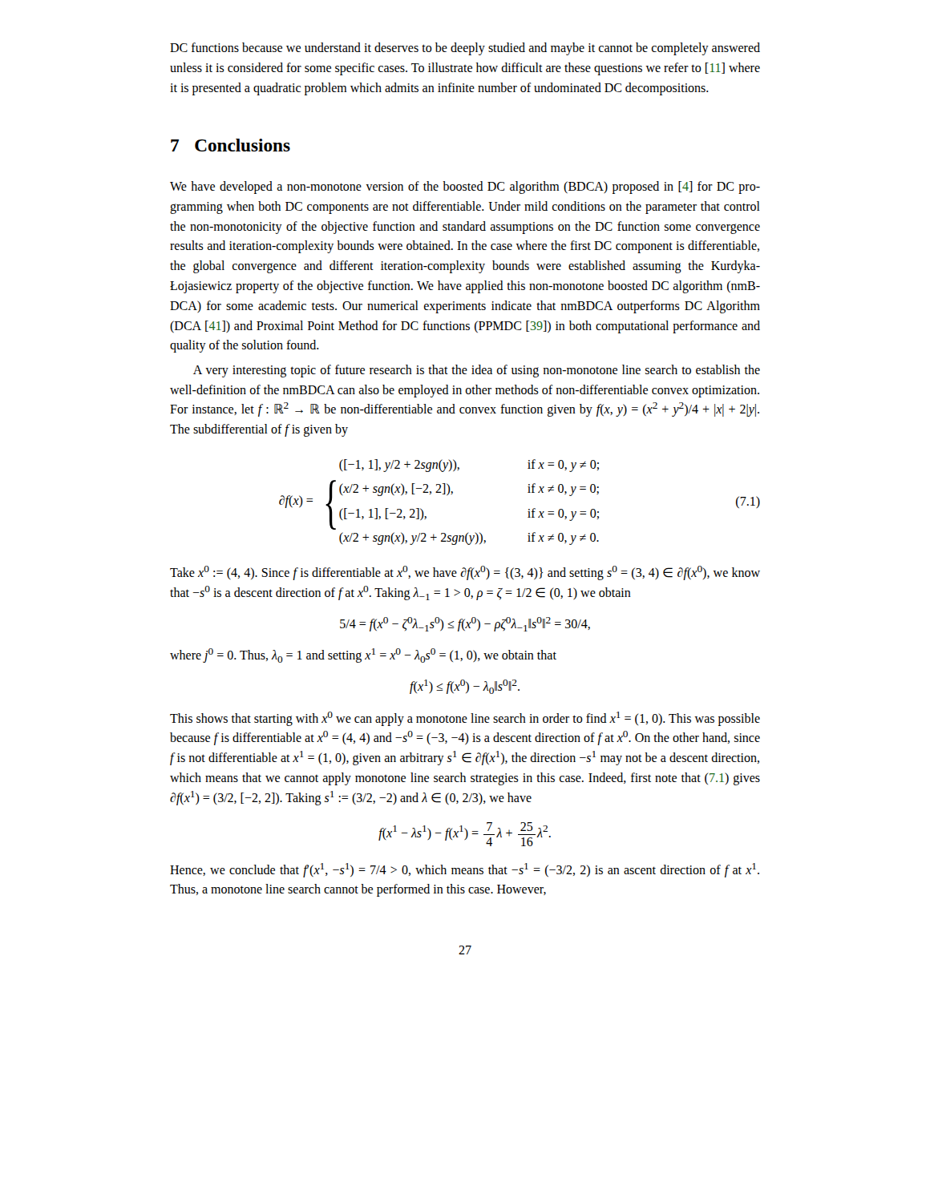DC functions because we understand it deserves to be deeply studied and maybe it cannot be completely answered unless it is considered for some specific cases. To illustrate how difficult are these questions we refer to [11] where it is presented a quadratic problem which admits an infinite number of undominated DC decompositions.
7 Conclusions
We have developed a non-monotone version of the boosted DC algorithm (BDCA) proposed in [4] for DC programming when both DC components are not differentiable. Under mild conditions on the parameter that control the non-monotonicity of the objective function and standard assumptions on the DC function some convergence results and iteration-complexity bounds were obtained. In the case where the first DC component is differentiable, the global convergence and different iteration-complexity bounds were established assuming the Kurdyka-Łojasiewicz property of the objective function. We have applied this non-monotone boosted DC algorithm (nmBDCA) for some academic tests. Our numerical experiments indicate that nmBDCA outperforms DC Algorithm (DCA [41]) and Proximal Point Method for DC functions (PPMDC [39]) in both computational performance and quality of the solution found.
A very interesting topic of future research is that the idea of using non-monotone line search to establish the well-definition of the nmBDCA can also be employed in other methods of non-differentiable convex optimization. For instance, let f : ℝ2 → ℝ be non-differentiable and convex function given by f(x, y) = (x2 + y2)/4 + |x| + 2|y|. The subdifferential of f is given by
∂f(x) = {
| ([−1, 1], y /2 + 2 sgn ( y )), | if x = 0, y ≠ 0; |
| ( x /2 + sgn ( x ), [−2, 2]), | if x ≠ 0, y = 0; |
| ([−1, 1], [−2, 2]), | if x = 0, y = 0; |
| ( x /2 + sgn ( x ), y /2 + 2 sgn ( y )), | if x ≠ 0, y ≠ 0. |
(7.1)
Take x0 := (4, 4). Since f is differentiable at x0, we have ∂f(x0) = {(3, 4)} and setting s0 = (3, 4) ∈ ∂f(x0), we know that −s0 is a descent direction of f at x0. Taking λ−1 = 1 > 0, ρ = ζ = 1/2 ∈ (0, 1) we obtain
5/4 = f(x0 − ζ0λ−1s0) ≤ f(x0) − ρζ0λ−1‖s0‖2 = 30/4,
where j0 = 0. Thus, λ0 = 1 and setting x1 = x0 − λ0s0 = (1, 0), we obtain that
f(x1) ≤ f(x0) − λ0‖s0‖2.
This shows that starting with x0 we can apply a monotone line search in order to find x1 = (1, 0). This was possible because f is differentiable at x0 = (4, 4) and −s0 = (−3, −4) is a descent direction of f at x0. On the other hand, since f is not differentiable at x1 = (1, 0), given an arbitrary s1 ∈ ∂f(x1), the direction −s1 may not be a descent direction, which means that we cannot apply monotone line search strategies in this case. Indeed, first note that (7.1) gives ∂f(x1) = (3/2, [−2, 2]). Taking s1 := (3/2, −2) and λ ∈ (0, 2/3), we have
f(x1 − λs1) − f(x1) = 74 λ + 2516 λ2.
Hence, we conclude that f′(x1, −s1) = 7/4 > 0, which means that −s1 = (−3/2, 2) is an ascent direction of f at x1. Thus, a monotone line search cannot be performed in this case. However,
27